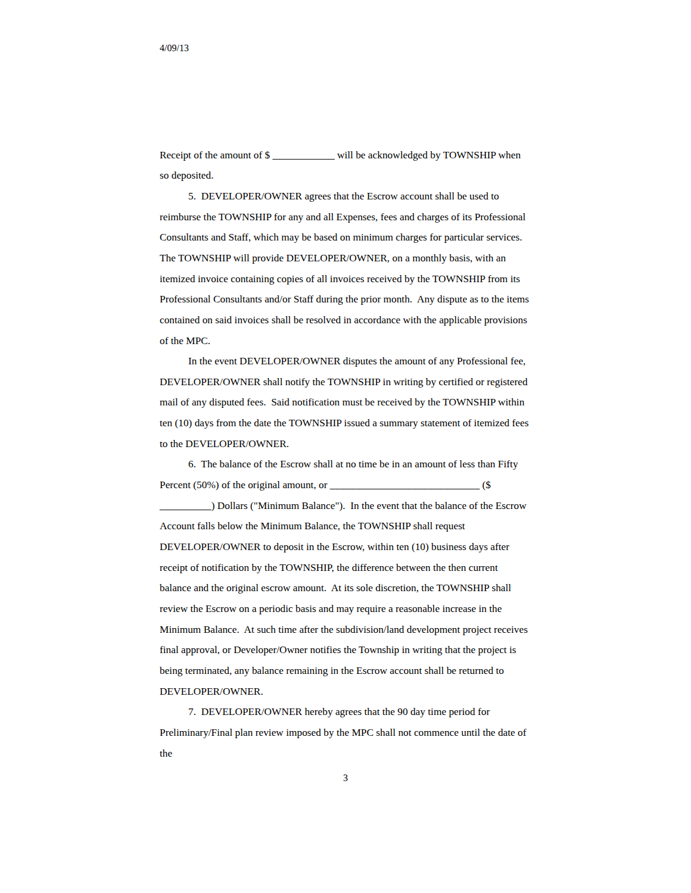4/09/13
Receipt of the amount of $ ____________ will be acknowledged by TOWNSHIP when so deposited.
5. DEVELOPER/OWNER agrees that the Escrow account shall be used to reimburse the TOWNSHIP for any and all Expenses, fees and charges of its Professional Consultants and Staff, which may be based on minimum charges for particular services. The TOWNSHIP will provide DEVELOPER/OWNER, on a monthly basis, with an itemized invoice containing copies of all invoices received by the TOWNSHIP from its Professional Consultants and/or Staff during the prior month. Any dispute as to the items contained on said invoices shall be resolved in accordance with the applicable provisions of the MPC.
In the event DEVELOPER/OWNER disputes the amount of any Professional fee, DEVELOPER/OWNER shall notify the TOWNSHIP in writing by certified or registered mail of any disputed fees. Said notification must be received by the TOWNSHIP within ten (10) days from the date the TOWNSHIP issued a summary statement of itemized fees to the DEVELOPER/OWNER.
6. The balance of the Escrow shall at no time be in an amount of less than Fifty Percent (50%) of the original amount, or _____________________________ ($ __________) Dollars ("Minimum Balance"). In the event that the balance of the Escrow Account falls below the Minimum Balance, the TOWNSHIP shall request DEVELOPER/OWNER to deposit in the Escrow, within ten (10) business days after receipt of notification by the TOWNSHIP, the difference between the then current balance and the original escrow amount. At its sole discretion, the TOWNSHIP shall review the Escrow on a periodic basis and may require a reasonable increase in the Minimum Balance. At such time after the subdivision/land development project receives final approval, or Developer/Owner notifies the Township in writing that the project is being terminated, any balance remaining in the Escrow account shall be returned to DEVELOPER/OWNER.
7. DEVELOPER/OWNER hereby agrees that the 90 day time period for Preliminary/Final plan review imposed by the MPC shall not commence until the date of the
3